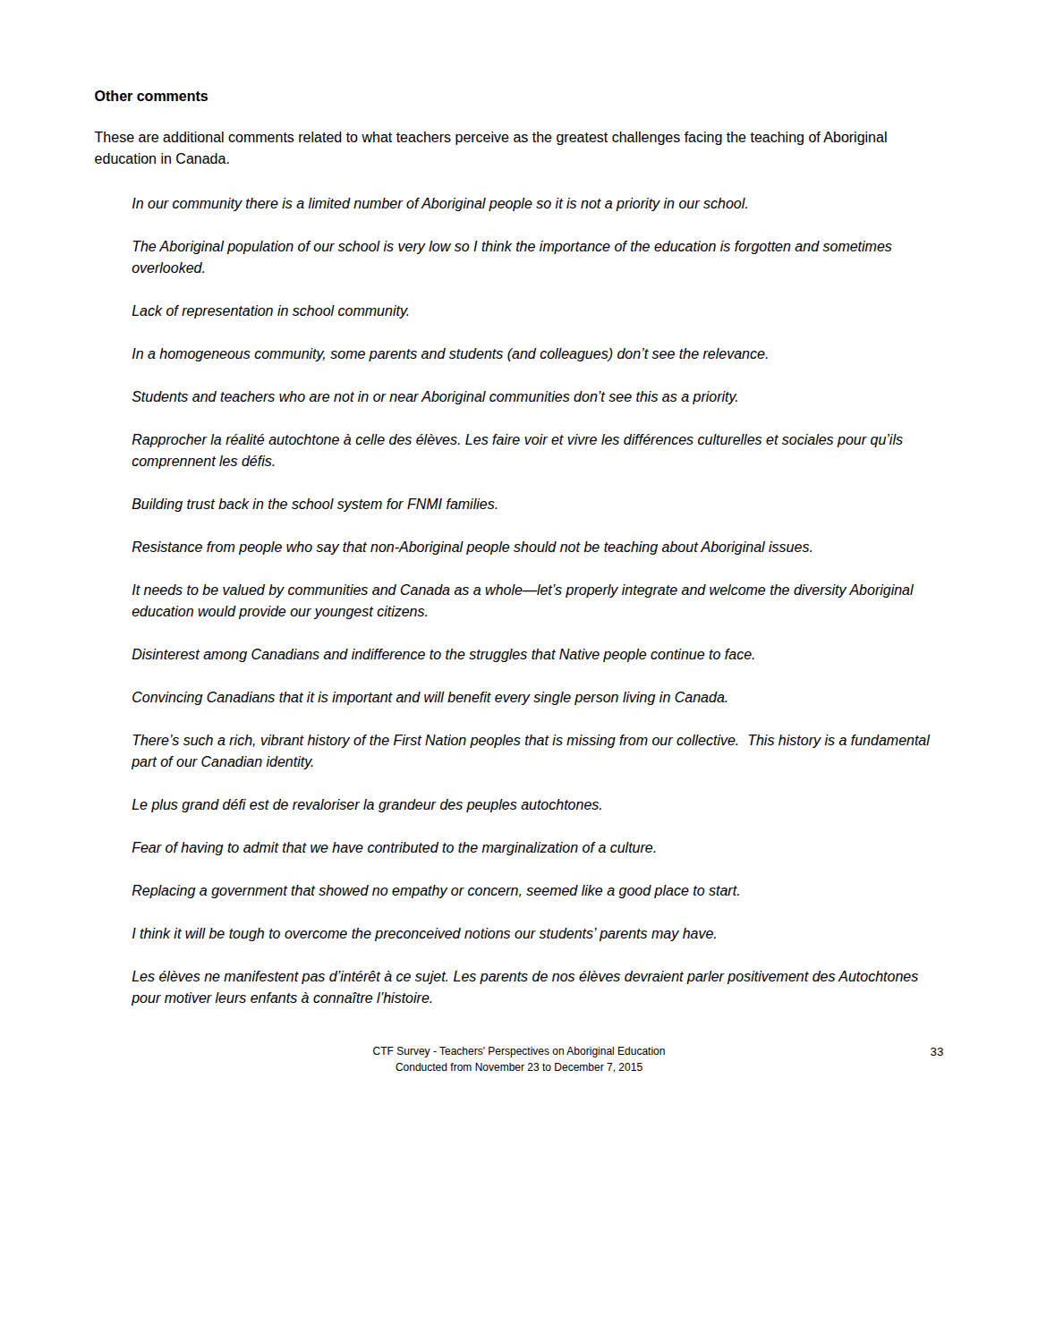Other comments
These are additional comments related to what teachers perceive as the greatest challenges facing the teaching of Aboriginal education in Canada.
In our community there is a limited number of Aboriginal people so it is not a priority in our school.
The Aboriginal population of our school is very low so I think the importance of the education is forgotten and sometimes overlooked.
Lack of representation in school community.
In a homogeneous community, some parents and students (and colleagues) don’t see the relevance.
Students and teachers who are not in or near Aboriginal communities don’t see this as a priority.
Rapprocher la réalité autochtone à celle des élèves. Les faire voir et vivre les différences culturelles et sociales pour qu’ils comprennent les défis.
Building trust back in the school system for FNMI families.
Resistance from people who say that non-Aboriginal people should not be teaching about Aboriginal issues.
It needs to be valued by communities and Canada as a whole—let’s properly integrate and welcome the diversity Aboriginal education would provide our youngest citizens.
Disinterest among Canadians and indifference to the struggles that Native people continue to face.
Convincing Canadians that it is important and will benefit every single person living in Canada.
There’s such a rich, vibrant history of the First Nation peoples that is missing from our collective. This history is a fundamental part of our Canadian identity.
Le plus grand défi est de revaloriser la grandeur des peuples autochtones.
Fear of having to admit that we have contributed to the marginalization of a culture.
Replacing a government that showed no empathy or concern, seemed like a good place to start.
I think it will be tough to overcome the preconceived notions our students’ parents may have.
Les élèves ne manifestent pas d’intérêt à ce sujet. Les parents de nos élèves devraient parler positivement des Autochtones pour motiver leurs enfants à connaître l’histoire.
CTF Survey - Teachers' Perspectives on Aboriginal Education Conducted from November 23 to December 7, 2015 33